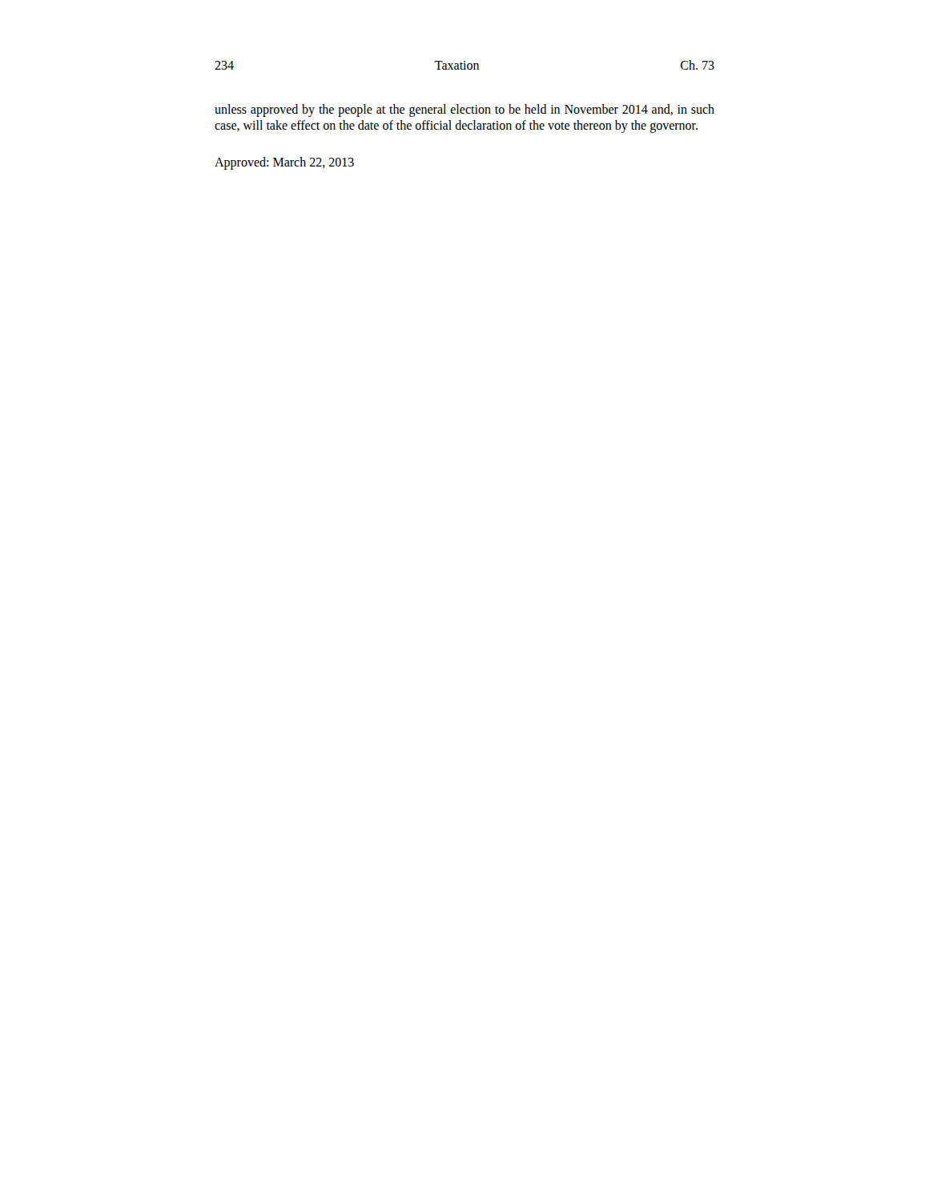234 Taxation Ch. 73
unless approved by the people at the general election to be held in November 2014 and, in such case, will take effect on the date of the official declaration of the vote thereon by the governor.
Approved: March 22, 2013